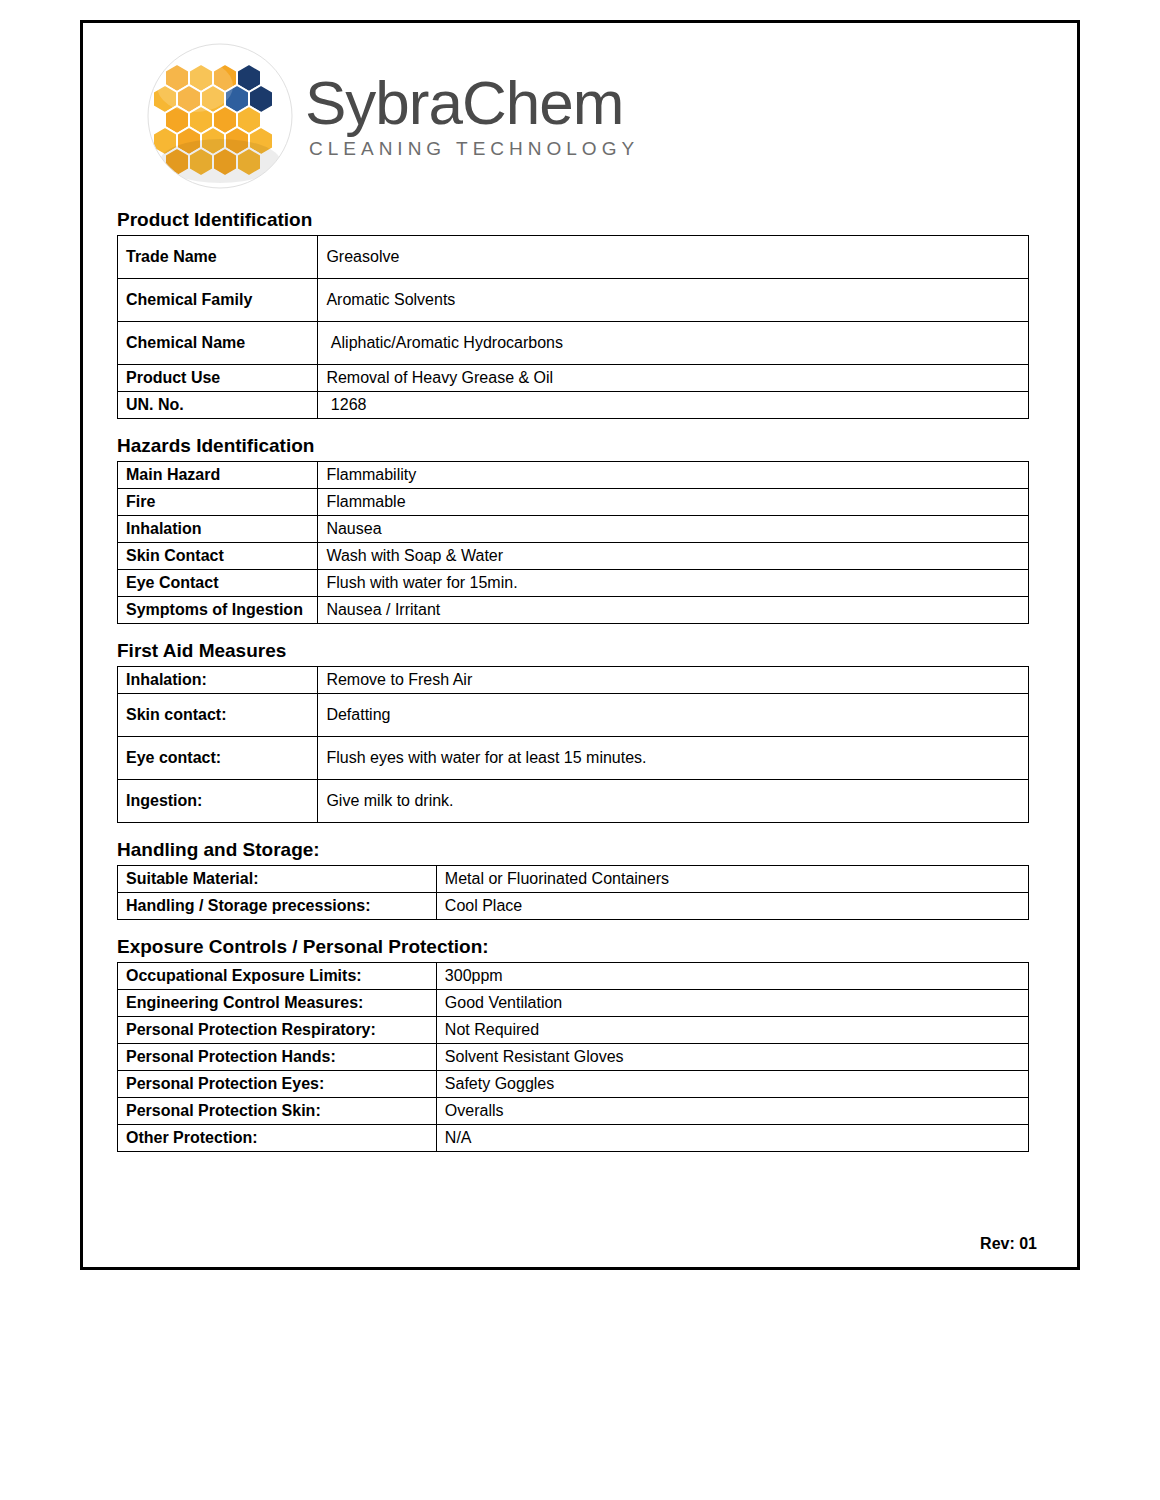SybraChem
CLEANING TECHNOLOGY
Product Identification
| Trade Name | Greasolve |
| Chemical Family | Aromatic Solvents |
| Chemical Name | Aliphatic/Aromatic Hydrocarbons |
| Product Use | Removal of Heavy Grease & Oil |
| UN. No. | 1268 |
Hazards Identification
| Main Hazard | Flammability |
| Fire | Flammable |
| Inhalation | Nausea |
| Skin Contact | Wash with Soap & Water |
| Eye Contact | Flush with water for 15min. |
| Symptoms of Ingestion | Nausea / Irritant |
First Aid Measures
| Inhalation: | Remove to Fresh Air |
| Skin contact: | Defatting |
| Eye contact: | Flush eyes with water for at least 15 minutes. |
| Ingestion: | Give milk to drink. |
Handling and Storage:
| Suitable Material: | Metal or Fluorinated Containers |
| Handling / Storage precessions: | Cool Place |
Exposure Controls / Personal Protection:
| Occupational Exposure Limits: | 300ppm |
| Engineering Control Measures: | Good Ventilation |
| Personal Protection Respiratory: | Not Required |
| Personal Protection Hands: | Solvent Resistant Gloves |
| Personal Protection Eyes: | Safety Goggles |
| Personal Protection Skin: | Overalls |
| Other Protection: | N/A |
Rev: 01